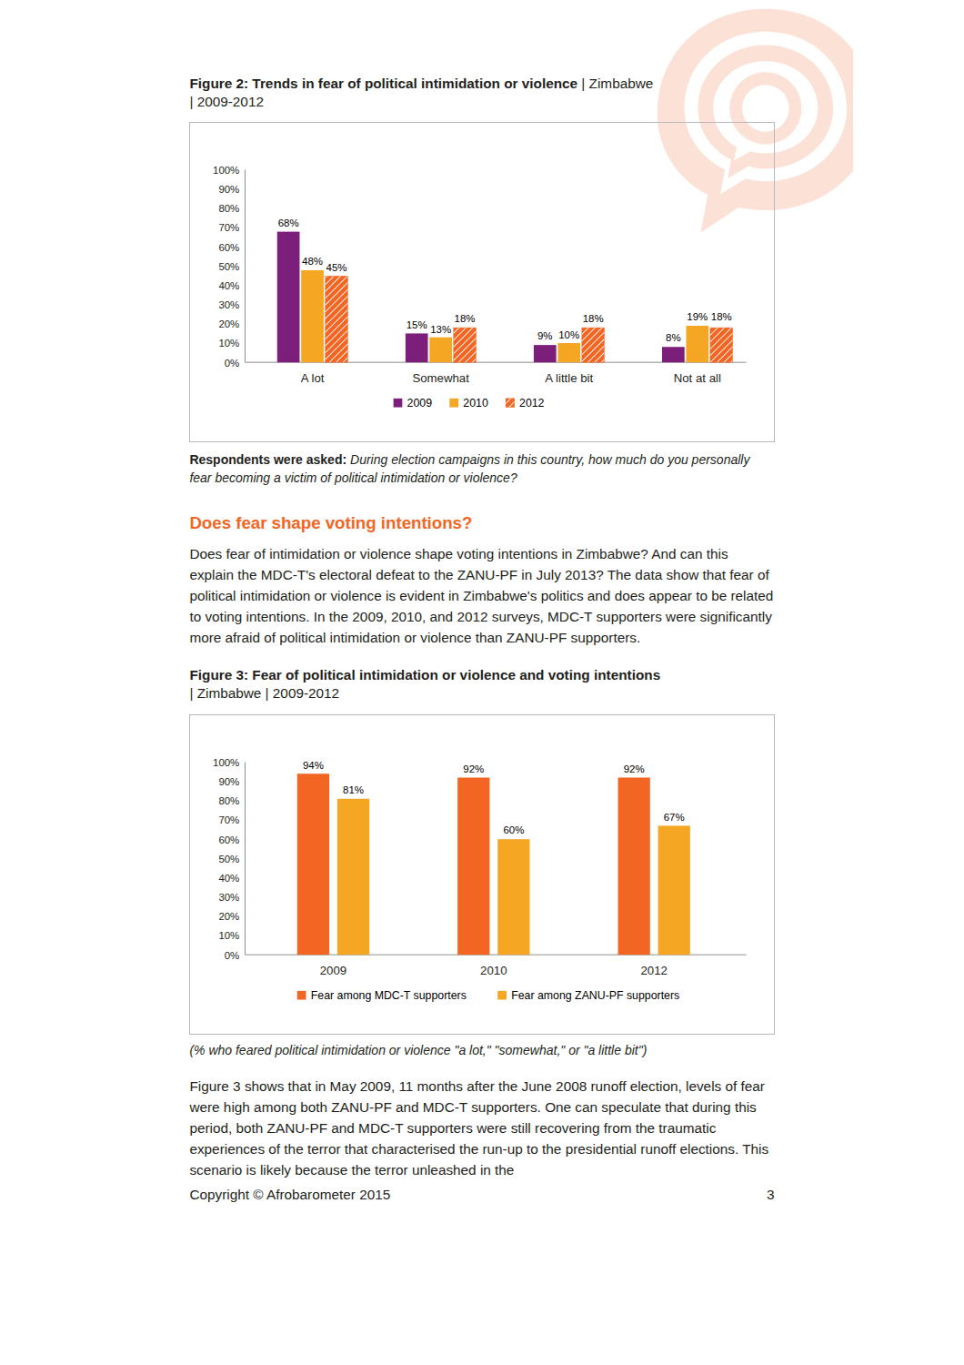Figure 2: Trends in fear of political intimidation or violence | Zimbabwe
| 2009-2012
100% 90% 80% 70% 60% 50% 40% 30% 20% 10% 0% 68% 48% 45% 15% 13% 18% 9% 10% 18% 8% 19% 18% A lot Somewhat A little bit Not at all 2009 2010 2012
Respondents were asked: During election campaigns in this country, how much do you personally fear becoming a victim of political intimidation or violence?
Does fear shape voting intentions?
Does fear of intimidation or violence shape voting intentions in Zimbabwe? And can this explain the MDC-T's electoral defeat to the ZANU-PF in July 2013? The data show that fear of political intimidation or violence is evident in Zimbabwe's politics and does appear to be related to voting intentions. In the 2009, 2010, and 2012 surveys, MDC-T supporters were significantly more afraid of political intimidation or violence than ZANU-PF supporters.
Figure 3: Fear of political intimidation or violence and voting intentions
| Zimbabwe | 2009-2012
100% 90% 80% 70% 60% 50% 40% 30% 20% 10% 0% 94% 81% 92% 60% 92% 67% 2009 2010 2012 Fear among MDC-T supporters Fear among ZANU-PF supporters
(% who feared political intimidation or violence "a lot," "somewhat," or "a little bit")
Figure 3 shows that in May 2009, 11 months after the June 2008 runoff election, levels of fear were high among both ZANU-PF and MDC-T supporters. One can speculate that during this period, both ZANU-PF and MDC-T supporters were still recovering from the traumatic experiences of the terror that characterised the run-up to the presidential runoff elections. This scenario is likely because the terror unleashed in the
Copyright © Afrobarometer 2015 3